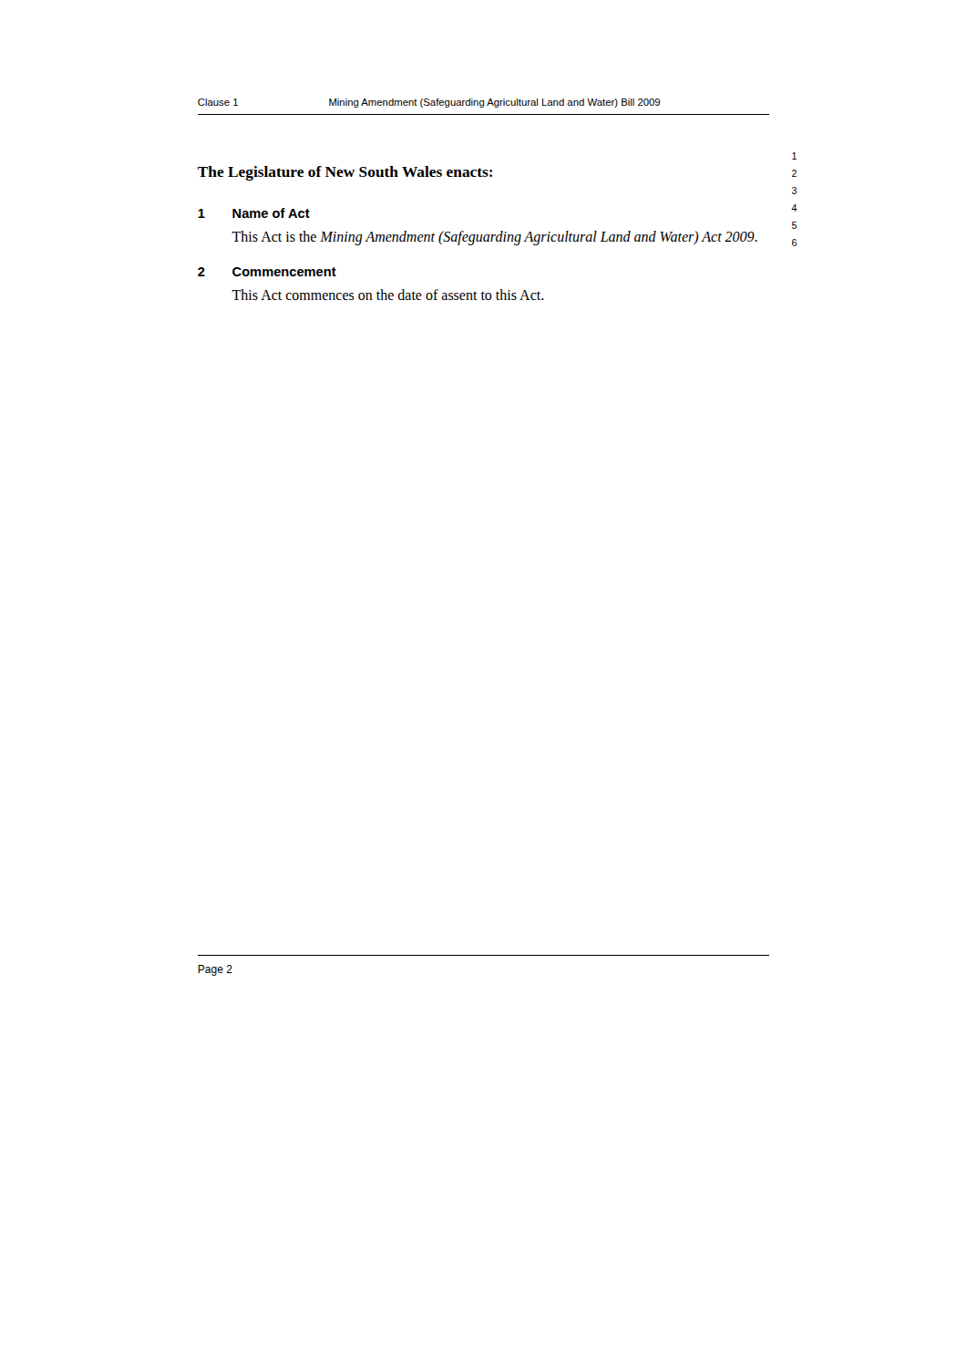Clause 1
Mining Amendment (Safeguarding Agricultural Land and Water) Bill 2009
1
2
3
4
5
6
The Legislature of New South Wales enacts:
1
Name of Act
This Act is the Mining Amendment (Safeguarding Agricultural Land and Water) Act 2009.
2
Commencement
This Act commences on the date of assent to this Act.
Page 2